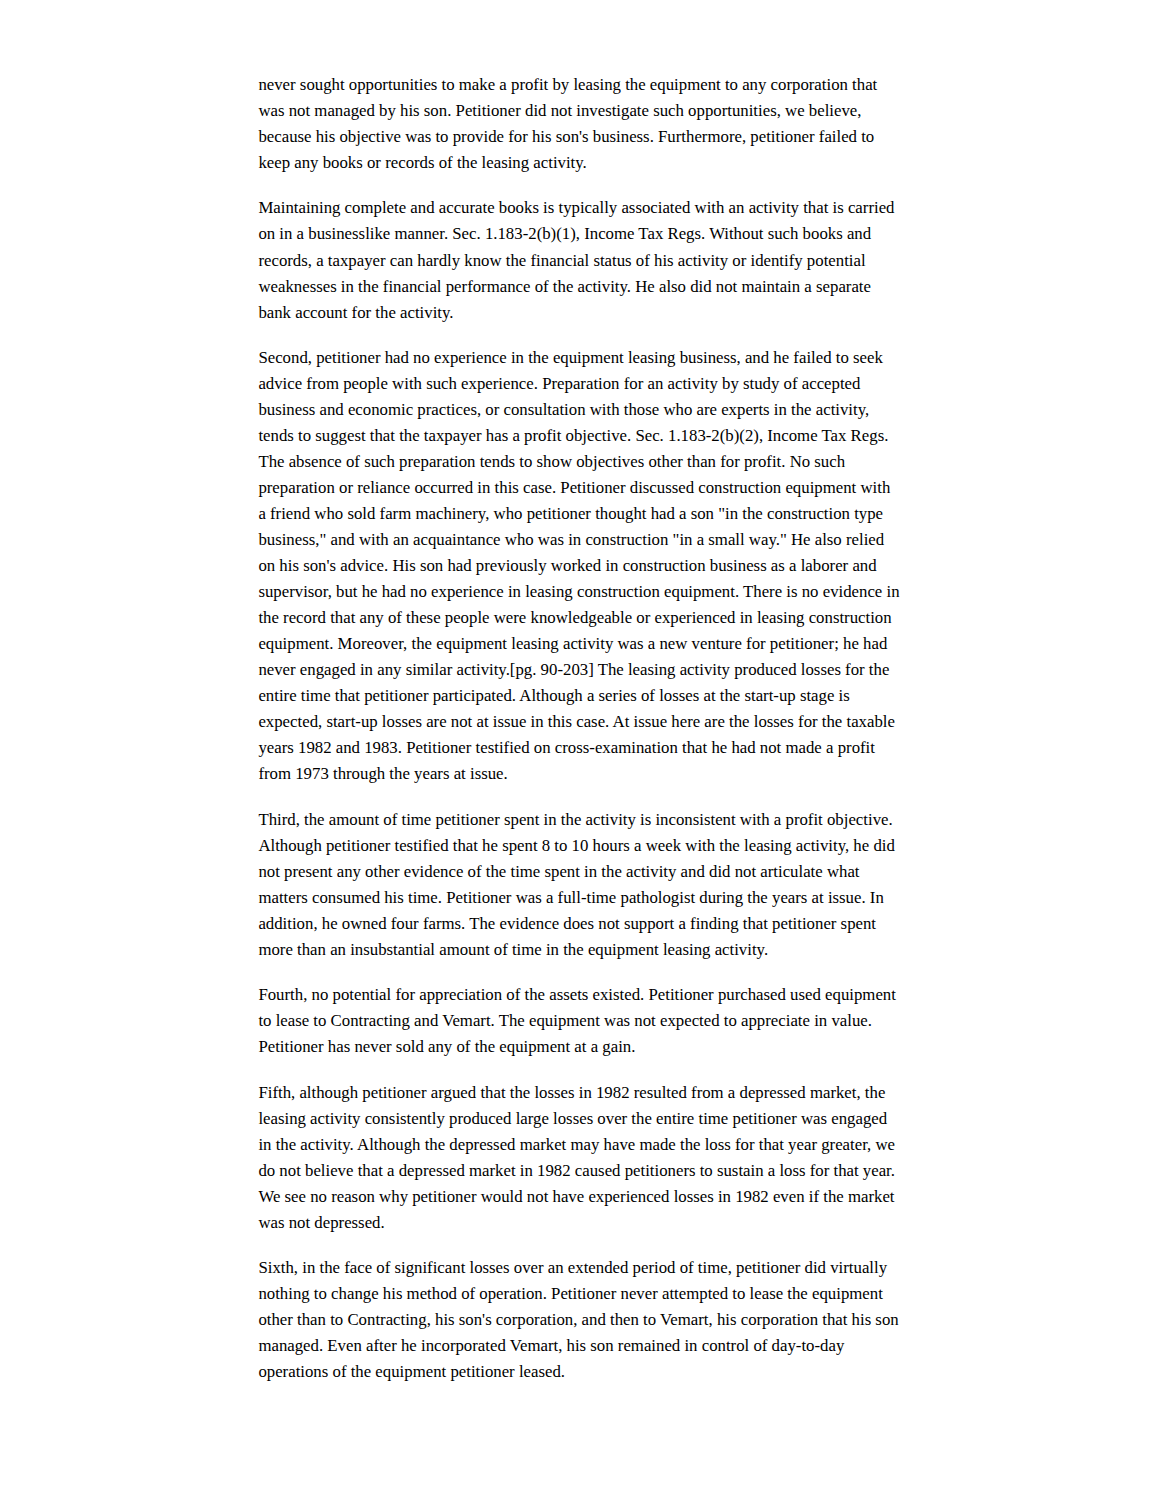never sought opportunities to make a profit by leasing the equipment to any corporation that was not managed by his son. Petitioner did not investigate such opportunities, we believe, because his objective was to provide for his son's business. Furthermore, petitioner failed to keep any books or records of the leasing activity.
Maintaining complete and accurate books is typically associated with an activity that is carried on in a businesslike manner. Sec. 1.183-2(b)(1), Income Tax Regs. Without such books and records, a taxpayer can hardly know the financial status of his activity or identify potential weaknesses in the financial performance of the activity. He also did not maintain a separate bank account for the activity.
Second, petitioner had no experience in the equipment leasing business, and he failed to seek advice from people with such experience. Preparation for an activity by study of accepted business and economic practices, or consultation with those who are experts in the activity, tends to suggest that the taxpayer has a profit objective. Sec. 1.183-2(b)(2), Income Tax Regs. The absence of such preparation tends to show objectives other than for profit. No such preparation or reliance occurred in this case. Petitioner discussed construction equipment with a friend who sold farm machinery, who petitioner thought had a son "in the construction type business," and with an acquaintance who was in construction "in a small way." He also relied on his son's advice. His son had previously worked in construction business as a laborer and supervisor, but he had no experience in leasing construction equipment. There is no evidence in the record that any of these people were knowledgeable or experienced in leasing construction equipment. Moreover, the equipment leasing activity was a new venture for petitioner; he had never engaged in any similar activity.[pg. 90-203] The leasing activity produced losses for the entire time that petitioner participated. Although a series of losses at the start-up stage is expected, start-up losses are not at issue in this case. At issue here are the losses for the taxable years 1982 and 1983. Petitioner testified on cross-examination that he had not made a profit from 1973 through the years at issue.
Third, the amount of time petitioner spent in the activity is inconsistent with a profit objective. Although petitioner testified that he spent 8 to 10 hours a week with the leasing activity, he did not present any other evidence of the time spent in the activity and did not articulate what matters consumed his time. Petitioner was a full-time pathologist during the years at issue. In addition, he owned four farms. The evidence does not support a finding that petitioner spent more than an insubstantial amount of time in the equipment leasing activity.
Fourth, no potential for appreciation of the assets existed. Petitioner purchased used equipment to lease to Contracting and Vemart. The equipment was not expected to appreciate in value. Petitioner has never sold any of the equipment at a gain.
Fifth, although petitioner argued that the losses in 1982 resulted from a depressed market, the leasing activity consistently produced large losses over the entire time petitioner was engaged in the activity. Although the depressed market may have made the loss for that year greater, we do not believe that a depressed market in 1982 caused petitioners to sustain a loss for that year. We see no reason why petitioner would not have experienced losses in 1982 even if the market was not depressed.
Sixth, in the face of significant losses over an extended period of time, petitioner did virtually nothing to change his method of operation. Petitioner never attempted to lease the equipment other than to Contracting, his son's corporation, and then to Vemart, his corporation that his son managed. Even after he incorporated Vemart, his son remained in control of day-to-day operations of the equipment petitioner leased.